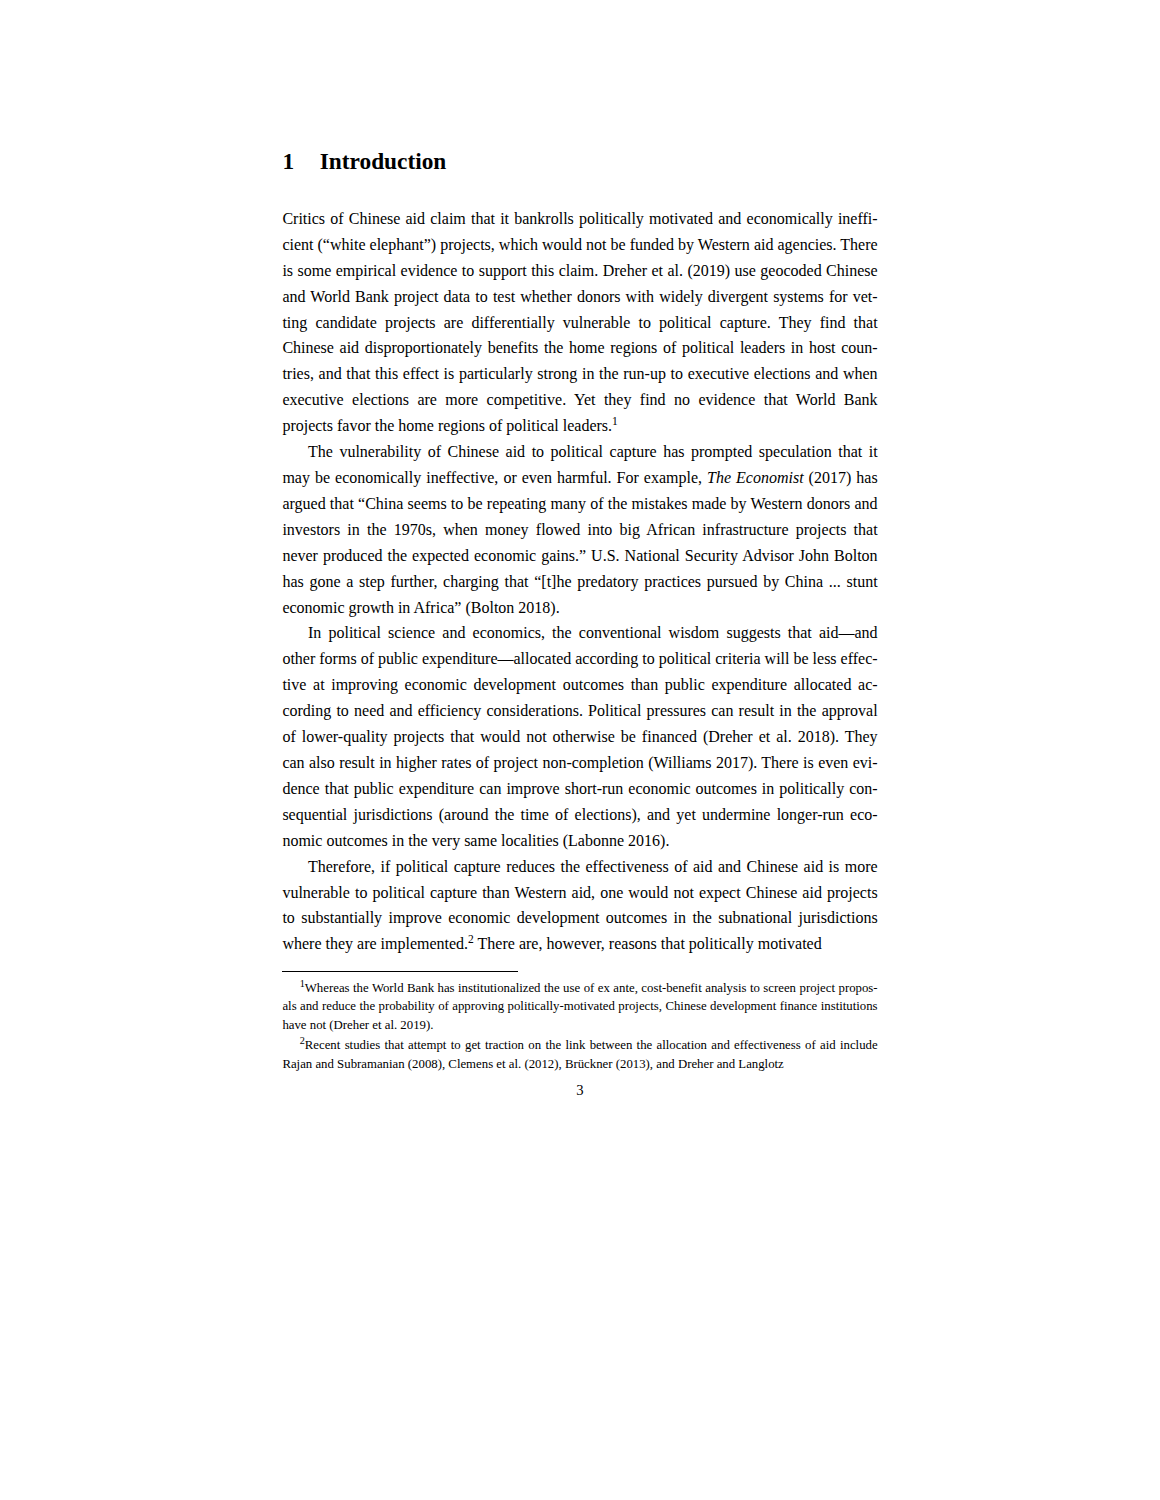1 Introduction
Critics of Chinese aid claim that it bankrolls politically motivated and economically inefficient (“white elephant”) projects, which would not be funded by Western aid agencies. There is some empirical evidence to support this claim. Dreher et al. (2019) use geocoded Chinese and World Bank project data to test whether donors with widely divergent systems for vetting candidate projects are differentially vulnerable to political capture. They find that Chinese aid disproportionately benefits the home regions of political leaders in host countries, and that this effect is particularly strong in the run-up to executive elections and when executive elections are more competitive. Yet they find no evidence that World Bank projects favor the home regions of political leaders.1
The vulnerability of Chinese aid to political capture has prompted speculation that it may be economically ineffective, or even harmful. For example, The Economist (2017) has argued that “China seems to be repeating many of the mistakes made by Western donors and investors in the 1970s, when money flowed into big African infrastructure projects that never produced the expected economic gains.” U.S. National Security Advisor John Bolton has gone a step further, charging that “[t]he predatory practices pursued by China ... stunt economic growth in Africa” (Bolton 2018).
In political science and economics, the conventional wisdom suggests that aid—and other forms of public expenditure—allocated according to political criteria will be less effective at improving economic development outcomes than public expenditure allocated according to need and efficiency considerations. Political pressures can result in the approval of lower-quality projects that would not otherwise be financed (Dreher et al. 2018). They can also result in higher rates of project non-completion (Williams 2017). There is even evidence that public expenditure can improve short-run economic outcomes in politically consequential jurisdictions (around the time of elections), and yet undermine longer-run economic outcomes in the very same localities (Labonne 2016).
Therefore, if political capture reduces the effectiveness of aid and Chinese aid is more vulnerable to political capture than Western aid, one would not expect Chinese aid projects to substantially improve economic development outcomes in the subnational jurisdictions where they are implemented.2 There are, however, reasons that politically motivated
1Whereas the World Bank has institutionalized the use of ex ante, cost-benefit analysis to screen project proposals and reduce the probability of approving politically-motivated projects, Chinese development finance institutions have not (Dreher et al. 2019).
2Recent studies that attempt to get traction on the link between the allocation and effectiveness of aid include Rajan and Subramanian (2008), Clemens et al. (2012), Brückner (2013), and Dreher and Langlotz
3